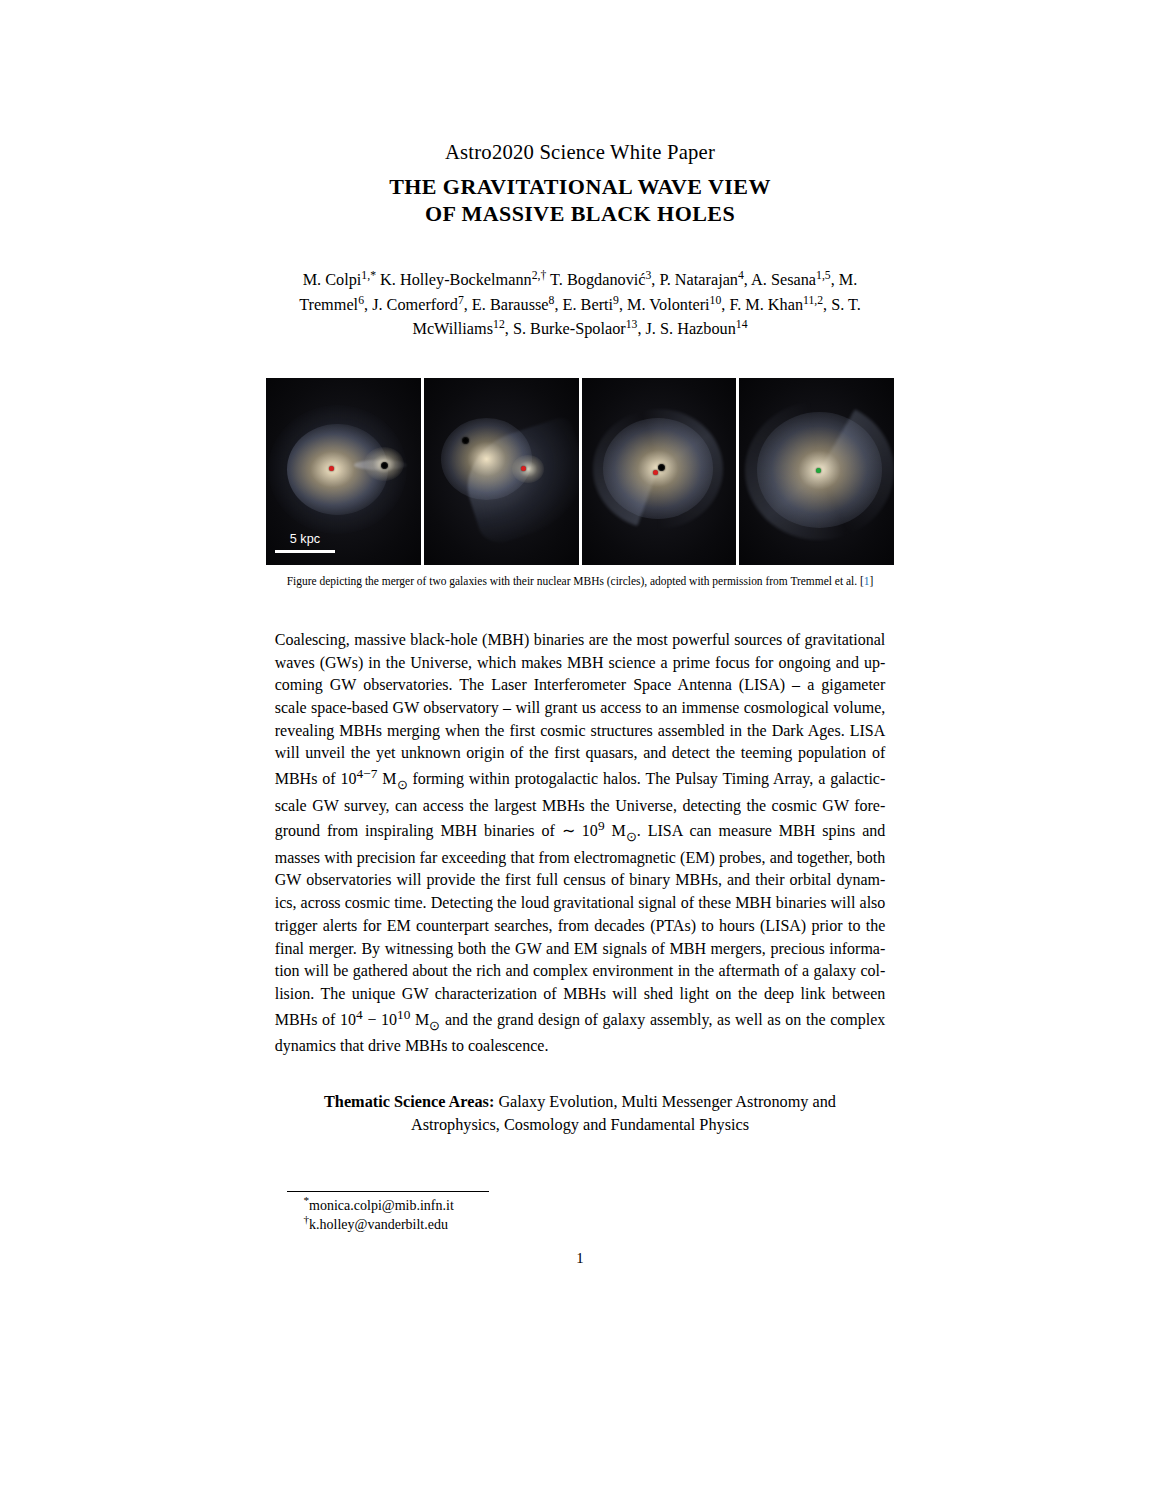Astro2020 Science White Paper
THE GRAVITATIONAL WAVE VIEW
OF MASSIVE BLACK HOLES
M. Colpi1,* K. Holley-Bockelmann2,† T. Bogdanović3, P. Natarajan4, A. Sesana1,5, M. Tremmel6, J. Comerford7, E. Barausse8, E. Berti9, M. Volonteri10, F. M. Khan11,2, S. T. McWilliams12, S. Burke-Spolaor13, J. S. Hazboun14
5 kpc
Figure depicting the merger of two galaxies with their nuclear MBHs (circles), adopted with permission from Tremmel et al. [1]
Coalescing, massive black-hole (MBH) binaries are the most powerful sources of gravitational waves (GWs) in the Universe, which makes MBH science a prime focus for ongoing and upcoming GW observatories. The Laser Interferometer Space Antenna (LISA) – a gigameter scale space-based GW observatory – will grant us access to an immense cosmological volume, revealing MBHs merging when the first cosmic structures assembled in the Dark Ages. LISA will unveil the yet unknown origin of the first quasars, and detect the teeming population of MBHs of 104−7 M⊙ forming within protogalactic halos. The Pulsay Timing Array, a galactic-scale GW survey, can access the largest MBHs the Universe, detecting the cosmic GW foreground from inspiraling MBH binaries of ∼ 109 M⊙. LISA can measure MBH spins and masses with precision far exceeding that from electromagnetic (EM) probes, and together, both GW observatories will provide the first full census of binary MBHs, and their orbital dynamics, across cosmic time. Detecting the loud gravitational signal of these MBH binaries will also trigger alerts for EM counterpart searches, from decades (PTAs) to hours (LISA) prior to the final merger. By witnessing both the GW and EM signals of MBH mergers, precious information will be gathered about the rich and complex environment in the aftermath of a galaxy collision. The unique GW characterization of MBHs will shed light on the deep link between MBHs of 104 − 1010 M⊙ and the grand design of galaxy assembly, as well as on the complex dynamics that drive MBHs to coalescence.
Thematic Science Areas: Galaxy Evolution, Multi Messenger Astronomy and Astrophysics, Cosmology and Fundamental Physics
*monica.colpi@mib.infn.it
†k.holley@vanderbilt.edu
1